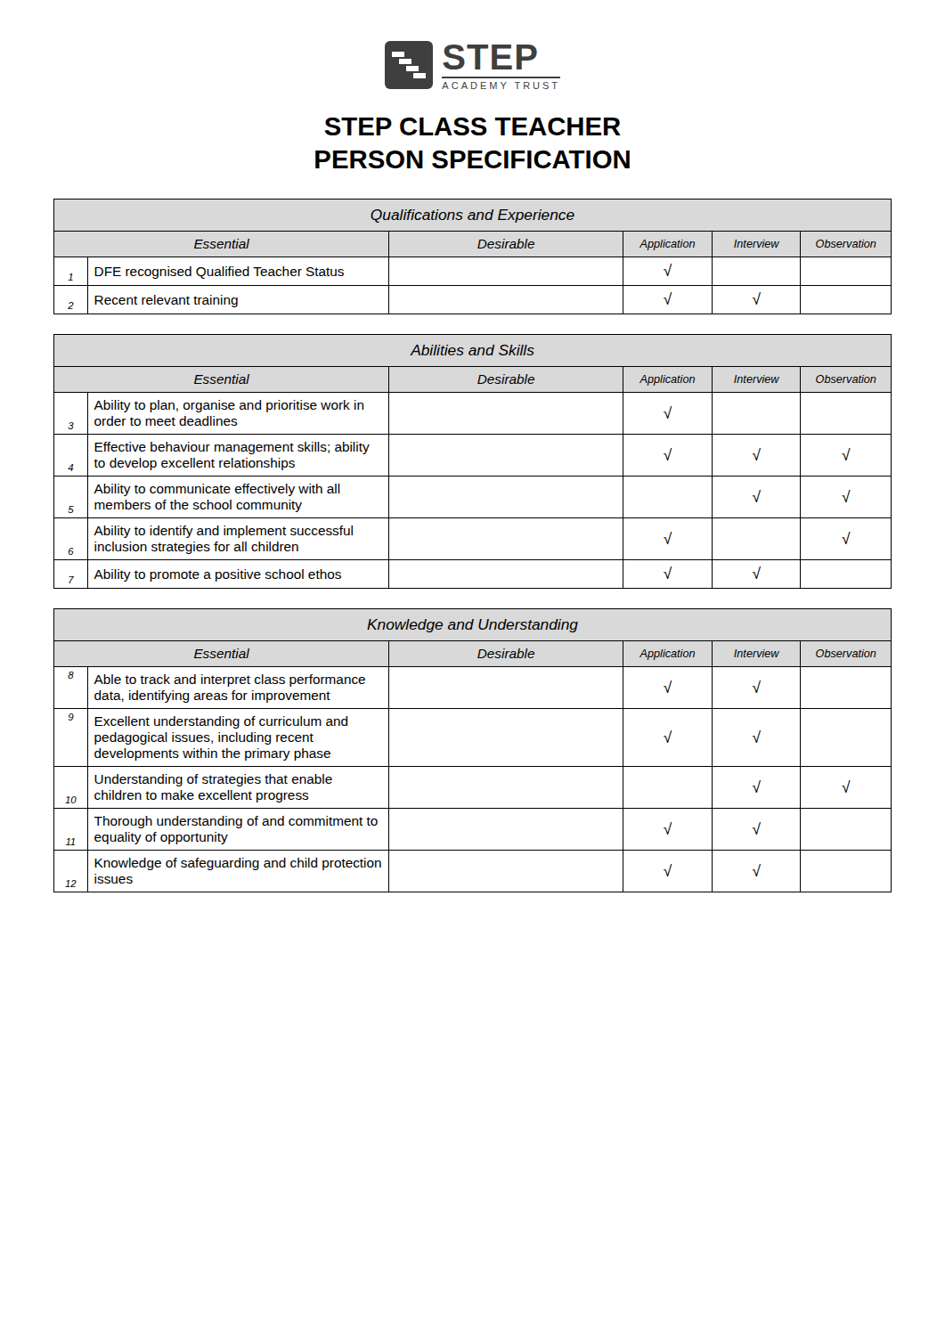STEP
ACADEMY TRUST
STEP CLASS TEACHER
PERSON SPECIFICATION
| Qualifications and Experience |
| Essential | Desirable | Application | Interview | Observation |
| 1 | DFE recognised Qualified Teacher Status | | √ | | |
| 2 | Recent relevant training | | √ | √ | |
| Abilities and Skills |
| Essential | Desirable | Application | Interview | Observation |
| 3 | Ability to plan, organise and prioritise work in order to meet deadlines | | √ | | |
| 4 | Effective behaviour management skills; ability to develop excellent relationships | | √ | √ | √ |
| 5 | Ability to communicate effectively with all members of the school community | | | √ | √ |
| 6 | Ability to identify and implement successful inclusion strategies for all children | | √ | | √ |
| 7 | Ability to promote a positive school ethos | | √ | √ | |
| Knowledge and Understanding |
| Essential | Desirable | Application | Interview | Observation |
| 8 | Able to track and interpret class performance data, identifying areas for improvement | | √ | √ | |
| 9 | Excellent understanding of curriculum and pedagogical issues, including recent developments within the primary phase | | √ | √ | |
| 10 | Understanding of strategies that enable children to make excellent progress | | | √ | √ |
| 11 | Thorough understanding of and commitment to equality of opportunity | | √ | √ | |
| 12 | Knowledge of safeguarding and child protection issues | | √ | √ | |